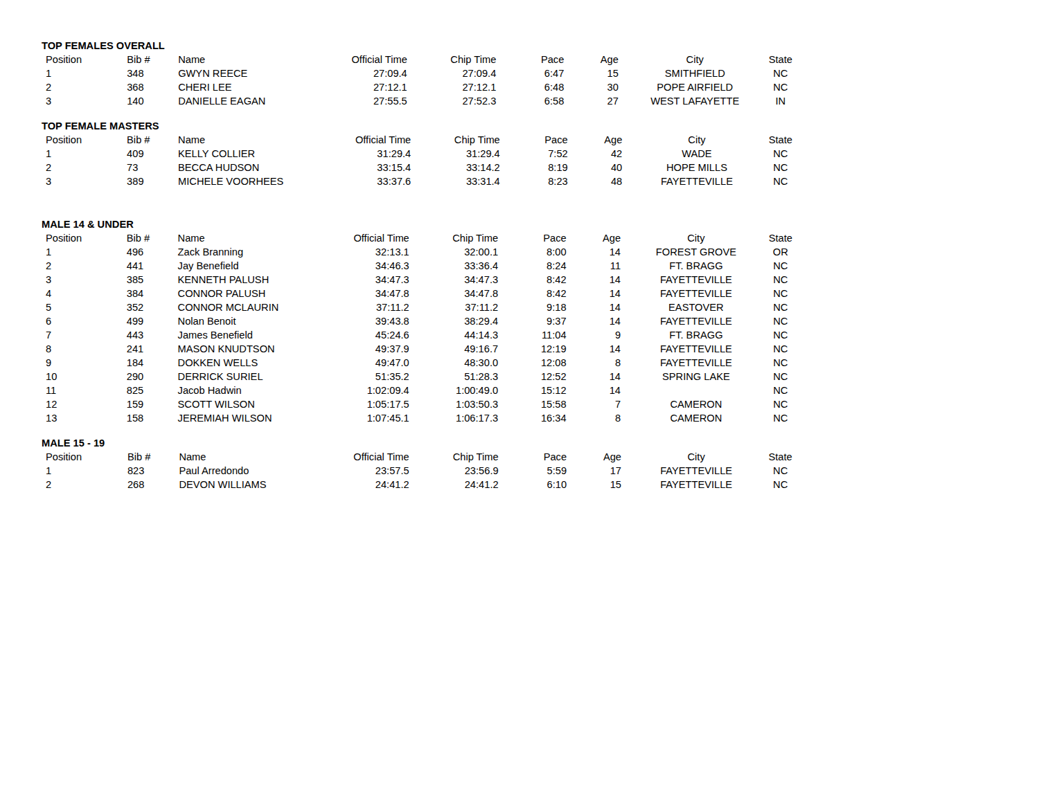TOP FEMALES OVERALL
| Position | Bib # | Name | Official Time | Chip Time | Pace | Age | City | State |
| --- | --- | --- | --- | --- | --- | --- | --- | --- |
| 1 | 348 | GWYN REECE | 27:09.4 | 27:09.4 | 6:47 | 15 | SMITHFIELD | NC |
| 2 | 368 | CHERI LEE | 27:12.1 | 27:12.1 | 6:48 | 30 | POPE AIRFIELD | NC |
| 3 | 140 | DANIELLE EAGAN | 27:55.5 | 27:52.3 | 6:58 | 27 | WEST LAFAYETTE | IN |
TOP FEMALE MASTERS
| Position | Bib # | Name | Official Time | Chip Time | Pace | Age | City | State |
| --- | --- | --- | --- | --- | --- | --- | --- | --- |
| 1 | 409 | KELLY COLLIER | 31:29.4 | 31:29.4 | 7:52 | 42 | WADE | NC |
| 2 | 73 | BECCA HUDSON | 33:15.4 | 33:14.2 | 8:19 | 40 | HOPE MILLS | NC |
| 3 | 389 | MICHELE VOORHEES | 33:37.6 | 33:31.4 | 8:23 | 48 | FAYETTEVILLE | NC |
MALE 14 & UNDER
| Position | Bib # | Name | Official Time | Chip Time | Pace | Age | City | State |
| --- | --- | --- | --- | --- | --- | --- | --- | --- |
| 1 | 496 | Zack Branning | 32:13.1 | 32:00.1 | 8:00 | 14 | FOREST GROVE | OR |
| 2 | 441 | Jay Benefield | 34:46.3 | 33:36.4 | 8:24 | 11 | FT. BRAGG | NC |
| 3 | 385 | KENNETH PALUSH | 34:47.3 | 34:47.3 | 8:42 | 14 | FAYETTEVILLE | NC |
| 4 | 384 | CONNOR PALUSH | 34:47.8 | 34:47.8 | 8:42 | 14 | FAYETTEVILLE | NC |
| 5 | 352 | CONNOR MCLAURIN | 37:11.2 | 37:11.2 | 9:18 | 14 | EASTOVER | NC |
| 6 | 499 | Nolan Benoit | 39:43.8 | 38:29.4 | 9:37 | 14 | FAYETTEVILLE | NC |
| 7 | 443 | James Benefield | 45:24.6 | 44:14.3 | 11:04 | 9 | FT. BRAGG | NC |
| 8 | 241 | MASON KNUDTSON | 49:37.9 | 49:16.7 | 12:19 | 14 | FAYETTEVILLE | NC |
| 9 | 184 | DOKKEN WELLS | 49:47.0 | 48:30.0 | 12:08 | 8 | FAYETTEVILLE | NC |
| 10 | 290 | DERRICK SURIEL | 51:35.2 | 51:28.3 | 12:52 | 14 | SPRING LAKE | NC |
| 11 | 825 | Jacob Hadwin | 1:02:09.4 | 1:00:49.0 | 15:12 | 14 | | NC |
| 12 | 159 | SCOTT WILSON | 1:05:17.5 | 1:03:50.3 | 15:58 | 7 | CAMERON | NC |
| 13 | 158 | JEREMIAH WILSON | 1:07:45.1 | 1:06:17.3 | 16:34 | 8 | CAMERON | NC |
MALE 15 - 19
| Position | Bib # | Name | Official Time | Chip Time | Pace | Age | City | State |
| --- | --- | --- | --- | --- | --- | --- | --- | --- |
| 1 | 823 | Paul Arredondo | 23:57.5 | 23:56.9 | 5:59 | 17 | FAYETTEVILLE | NC |
| 2 | 268 | DEVON WILLIAMS | 24:41.2 | 24:41.2 | 6:10 | 15 | FAYETTEVILLE | NC |